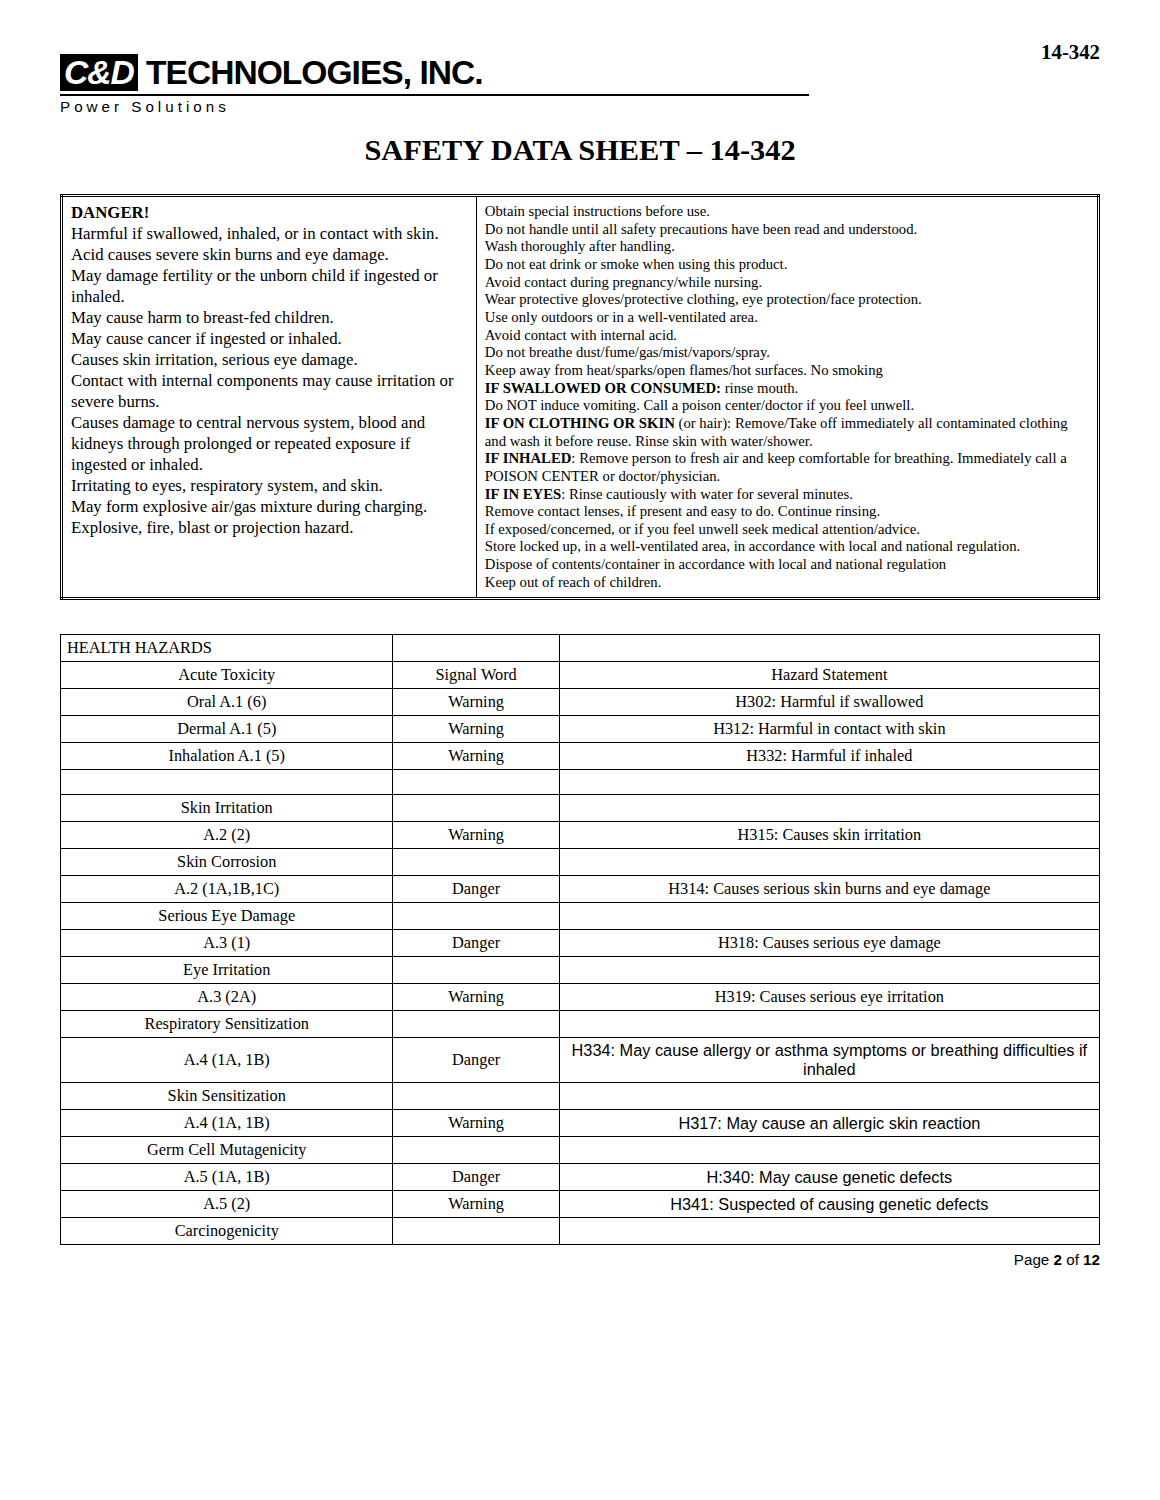14-342
C&D TECHNOLOGIES, INC.
Power Solutions
SAFETY DATA SHEET – 14-342
| DANGER! Harmful if swallowed, inhaled, or in contact with skin. Acid causes severe skin burns and eye damage. May damage fertility or the unborn child if ingested or inhaled. May cause harm to breast-fed children. May cause cancer if ingested or inhaled. Causes skin irritation, serious eye damage. Contact with internal components may cause irritation or severe burns. Causes damage to central nervous system, blood and kidneys through prolonged or repeated exposure if ingested or inhaled. Irritating to eyes, respiratory system, and skin. May form explosive air/gas mixture during charging. Explosive, fire, blast or projection hazard. | Obtain special instructions before use. Do not handle until all safety precautions have been read and understood. Wash thoroughly after handling. Do not eat drink or smoke when using this product. Avoid contact during pregnancy/while nursing. Wear protective gloves/protective clothing, eye protection/face protection. Use only outdoors or in a well-ventilated area. Avoid contact with internal acid. Do not breathe dust/fume/gas/mist/vapors/spray. Keep away from heat/sparks/open flames/hot surfaces. No smoking IF SWALLOWED OR CONSUMED: rinse mouth. Do NOT induce vomiting. Call a poison center/doctor if you feel unwell. IF ON CLOTHING OR SKIN (or hair): Remove/Take off immediately all contaminated clothing and wash it before reuse. Rinse skin with water/shower. IF INHALED : Remove person to fresh air and keep comfortable for breathing. Immediately call a POISON CENTER or doctor/physician. IF IN EYES : Rinse cautiously with water for several minutes. Remove contact lenses, if present and easy to do. Continue rinsing. If exposed/concerned, or if you feel unwell seek medical attention/advice. Store locked up, in a well-ventilated area, in accordance with local and national regulation. Dispose of contents/container in accordance with local and national regulation Keep out of reach of children. |
| HEALTH HAZARDS | | |
| Acute Toxicity | Signal Word | Hazard Statement |
| Oral A.1 (6) | Warning | H302: Harmful if swallowed |
| Dermal A.1 (5) | Warning | H312: Harmful in contact with skin |
| Inhalation A.1 (5) | Warning | H332: Harmful if inhaled |
| Skin Irritation | | |
| A.2 (2) | Warning | H315: Causes skin irritation |
| Skin Corrosion | | |
| A.2 (1A,1B,1C) | Danger | H314: Causes serious skin burns and eye damage |
| Serious Eye Damage | | |
| A.3 (1) | Danger | H318: Causes serious eye damage |
| Eye Irritation | | |
| A.3 (2A) | Warning | H319: Causes serious eye irritation |
| Respiratory Sensitization | | |
| A.4 (1A, 1B) | Danger | H334: May cause allergy or asthma symptoms or breathing difficulties if inhaled |
| Skin Sensitization | | |
| A.4 (1A, 1B) | Warning | H317: May cause an allergic skin reaction |
| Germ Cell Mutagenicity | | |
| A.5 (1A, 1B) | Danger | H:340: May cause genetic defects |
| A.5 (2) | Warning | H341: Suspected of causing genetic defects |
| Carcinogenicity | | |
Page 2 of 12